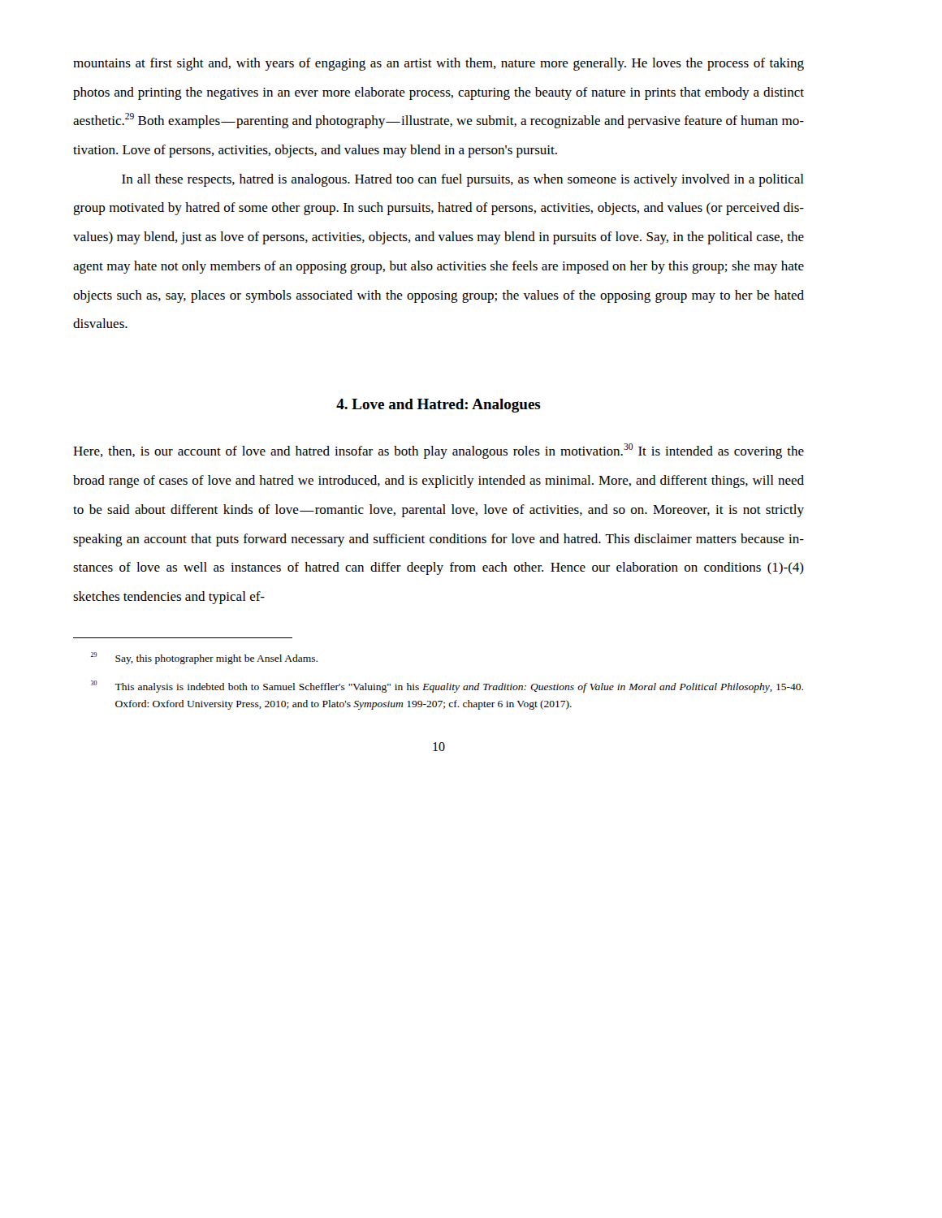mountains at first sight and, with years of engaging as an artist with them, nature more generally. He loves the process of taking photos and printing the negatives in an ever more elaborate process, capturing the beauty of nature in prints that embody a distinct aesthetic.29 Both examples — parenting and photography — illustrate, we submit, a recognizable and pervasive feature of human motivation. Love of persons, activities, objects, and values may blend in a person's pursuit.
In all these respects, hatred is analogous. Hatred too can fuel pursuits, as when someone is actively involved in a political group motivated by hatred of some other group. In such pursuits, hatred of persons, activities, objects, and values (or perceived disvalues) may blend, just as love of persons, activities, objects, and values may blend in pursuits of love. Say, in the political case, the agent may hate not only members of an opposing group, but also activities she feels are imposed on her by this group; she may hate objects such as, say, places or symbols associated with the opposing group; the values of the opposing group may to her be hated disvalues.
4. Love and Hatred: Analogues
Here, then, is our account of love and hatred insofar as both play analogous roles in motivation.30 It is intended as covering the broad range of cases of love and hatred we introduced, and is explicitly intended as minimal. More, and different things, will need to be said about different kinds of love — romantic love, parental love, love of activities, and so on. Moreover, it is not strictly speaking an account that puts forward necessary and sufficient conditions for love and hatred. This disclaimer matters because instances of love as well as instances of hatred can differ deeply from each other. Hence our elaboration on conditions (1)-(4) sketches tendencies and typical ef-
29
Say, this photographer might be Ansel Adams.
30
This analysis is indebted both to Samuel Scheffler's "Valuing" in his Equality and Tradition: Questions of Value in Moral and Political Philosophy, 15-40. Oxford: Oxford University Press, 2010; and to Plato's Symposium 199-207; cf. chapter 6 in Vogt (2017).
10